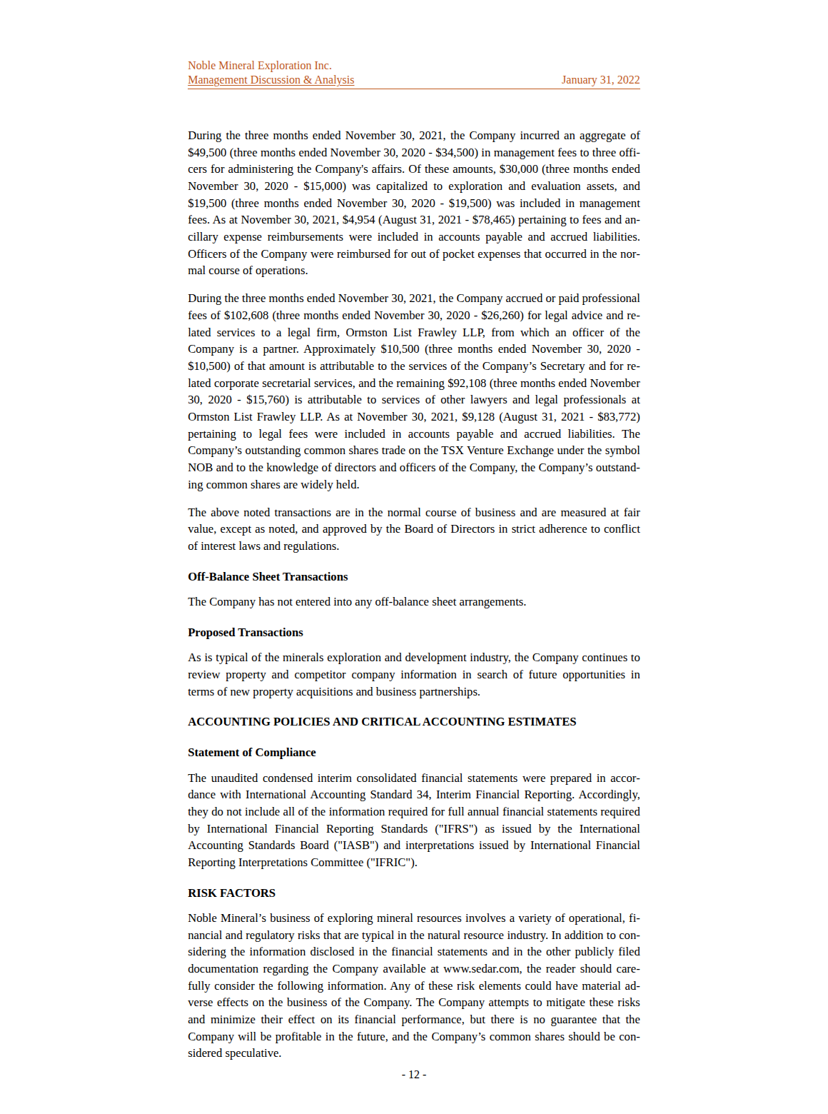Noble Mineral Exploration Inc. Management Discussion & Analysis January 31, 2022
During the three months ended November 30, 2021, the Company incurred an aggregate of $49,500 (three months ended November 30, 2020 - $34,500) in management fees to three officers for administering the Company's affairs. Of these amounts, $30,000 (three months ended November 30, 2020 - $15,000) was capitalized to exploration and evaluation assets, and $19,500 (three months ended November 30, 2020 - $19,500) was included in management fees. As at November 30, 2021, $4,954 (August 31, 2021 - $78,465) pertaining to fees and ancillary expense reimbursements were included in accounts payable and accrued liabilities. Officers of the Company were reimbursed for out of pocket expenses that occurred in the normal course of operations.
During the three months ended November 30, 2021, the Company accrued or paid professional fees of $102,608 (three months ended November 30, 2020 - $26,260) for legal advice and related services to a legal firm, Ormston List Frawley LLP, from which an officer of the Company is a partner. Approximately $10,500 (three months ended November 30, 2020 - $10,500) of that amount is attributable to the services of the Company’s Secretary and for related corporate secretarial services, and the remaining $92,108 (three months ended November 30, 2020 - $15,760) is attributable to services of other lawyers and legal professionals at Ormston List Frawley LLP. As at November 30, 2021, $9,128 (August 31, 2021 - $83,772) pertaining to legal fees were included in accounts payable and accrued liabilities. The Company’s outstanding common shares trade on the TSX Venture Exchange under the symbol NOB and to the knowledge of directors and officers of the Company, the Company’s outstanding common shares are widely held.
The above noted transactions are in the normal course of business and are measured at fair value, except as noted, and approved by the Board of Directors in strict adherence to conflict of interest laws and regulations.
Off-Balance Sheet Transactions
The Company has not entered into any off-balance sheet arrangements.
Proposed Transactions
As is typical of the minerals exploration and development industry, the Company continues to review property and competitor company information in search of future opportunities in terms of new property acquisitions and business partnerships.
ACCOUNTING POLICIES AND CRITICAL ACCOUNTING ESTIMATES
Statement of Compliance
The unaudited condensed interim consolidated financial statements were prepared in accordance with International Accounting Standard 34, Interim Financial Reporting. Accordingly, they do not include all of the information required for full annual financial statements required by International Financial Reporting Standards ("IFRS") as issued by the International Accounting Standards Board ("IASB") and interpretations issued by International Financial Reporting Interpretations Committee ("IFRIC").
RISK FACTORS
Noble Mineral’s business of exploring mineral resources involves a variety of operational, financial and regulatory risks that are typical in the natural resource industry. In addition to considering the information disclosed in the financial statements and in the other publicly filed documentation regarding the Company available at www.sedar.com, the reader should carefully consider the following information. Any of these risk elements could have material adverse effects on the business of the Company. The Company attempts to mitigate these risks and minimize their effect on its financial performance, but there is no guarantee that the Company will be profitable in the future, and the Company’s common shares should be considered speculative.
- 12 -